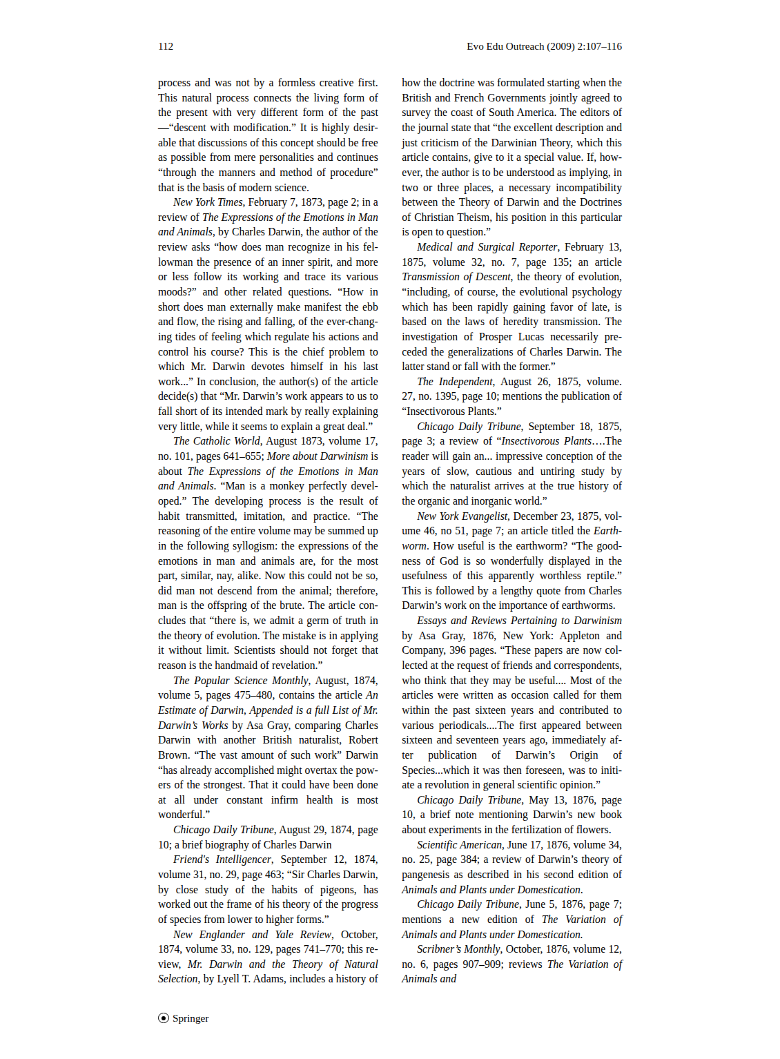112 Evo Edu Outreach (2009) 2:107–116
process and was not by a formless creative first. This natural process connects the living form of the present with very different form of the past—“descent with modification.” It is highly desirable that discussions of this concept should be free as possible from mere personalities and continues “through the manners and method of procedure” that is the basis of modern science.
New York Times, February 7, 1873, page 2; in a review of The Expressions of the Emotions in Man and Animals, by Charles Darwin, the author of the review asks “how does man recognize in his fellowman the presence of an inner spirit, and more or less follow its working and trace its various moods?” and other related questions. “How in short does man externally make manifest the ebb and flow, the rising and falling, of the ever-changing tides of feeling which regulate his actions and control his course? This is the chief problem to which Mr. Darwin devotes himself in his last work...” In conclusion, the author(s) of the article decide(s) that “Mr. Darwin’s work appears to us to fall short of its intended mark by really explaining very little, while it seems to explain a great deal.”
The Catholic World, August 1873, volume 17, no. 101, pages 641–655; More about Darwinism is about The Expressions of the Emotions in Man and Animals. “Man is a monkey perfectly developed.” The developing process is the result of habit transmitted, imitation, and practice. “The reasoning of the entire volume may be summed up in the following syllogism: the expressions of the emotions in man and animals are, for the most part, similar, nay, alike. Now this could not be so, did man not descend from the animal; therefore, man is the offspring of the brute. The article concludes that “there is, we admit a germ of truth in the theory of evolution. The mistake is in applying it without limit. Scientists should not forget that reason is the handmaid of revelation.”
The Popular Science Monthly, August, 1874, volume 5, pages 475–480, contains the article An Estimate of Darwin, Appended is a full List of Mr. Darwin’s Works by Asa Gray, comparing Charles Darwin with another British naturalist, Robert Brown. “The vast amount of such work” Darwin “has already accomplished might overtax the powers of the strongest. That it could have been done at all under constant infirm health is most wonderful.”
Chicago Daily Tribune, August 29, 1874, page 10; a brief biography of Charles Darwin
Friend's Intelligencer, September 12, 1874, volume 31, no. 29, page 463; “Sir Charles Darwin, by close study of the habits of pigeons, has worked out the frame of his theory of the progress of species from lower to higher forms.”
New Englander and Yale Review, October, 1874, volume 33, no. 129, pages 741–770; this review, Mr. Darwin and the Theory of Natural Selection, by Lyell T. Adams, includes a history of how the doctrine was formulated starting when the British and French Governments jointly agreed to survey the coast of South America. The editors of the journal state that “the excellent description and just criticism of the Darwinian Theory, which this article contains, give to it a special value. If, however, the author is to be understood as implying, in two or three places, a necessary incompatibility between the Theory of Darwin and the Doctrines of Christian Theism, his position in this particular is open to question.”
Medical and Surgical Reporter, February 13, 1875, volume 32, no. 7, page 135; an article Transmission of Descent, the theory of evolution, “including, of course, the evolutional psychology which has been rapidly gaining favor of late, is based on the laws of heredity transmission. The investigation of Prosper Lucas necessarily preceded the generalizations of Charles Darwin. The latter stand or fall with the former.”
The Independent, August 26, 1875, volume. 27, no. 1395, page 10; mentions the publication of “Insectivorous Plants.”
Chicago Daily Tribune, September 18, 1875, page 3; a review of “Insectivorous Plants….The reader will gain an... impressive conception of the years of slow, cautious and untiring study by which the naturalist arrives at the true history of the organic and inorganic world.”
New York Evangelist, December 23, 1875, volume 46, no 51, page 7; an article titled the Earth-worm. How useful is the earthworm? “The goodness of God is so wonderfully displayed in the usefulness of this apparently worthless reptile.” This is followed by a lengthy quote from Charles Darwin’s work on the importance of earthworms.
Essays and Reviews Pertaining to Darwinism by Asa Gray, 1876, New York: Appleton and Company, 396 pages. “These papers are now collected at the request of friends and correspondents, who think that they may be useful.... Most of the articles were written as occasion called for them within the past sixteen years and contributed to various periodicals....The first appeared between sixteen and seventeen years ago, immediately after publication of Darwin’s Origin of Species...which it was then foreseen, was to initiate a revolution in general scientific opinion.”
Chicago Daily Tribune, May 13, 1876, page 10, a brief note mentioning Darwin’s new book about experiments in the fertilization of flowers.
Scientific American, June 17, 1876, volume 34, no. 25, page 384; a review of Darwin’s theory of pangenesis as described in his second edition of Animals and Plants under Domestication.
Chicago Daily Tribune, June 5, 1876, page 7; mentions a new edition of The Variation of Animals and Plants under Domestication.
Scribner’s Monthly, October, 1876, volume 12, no. 6, pages 907–909; reviews The Variation of Animals and
Springer